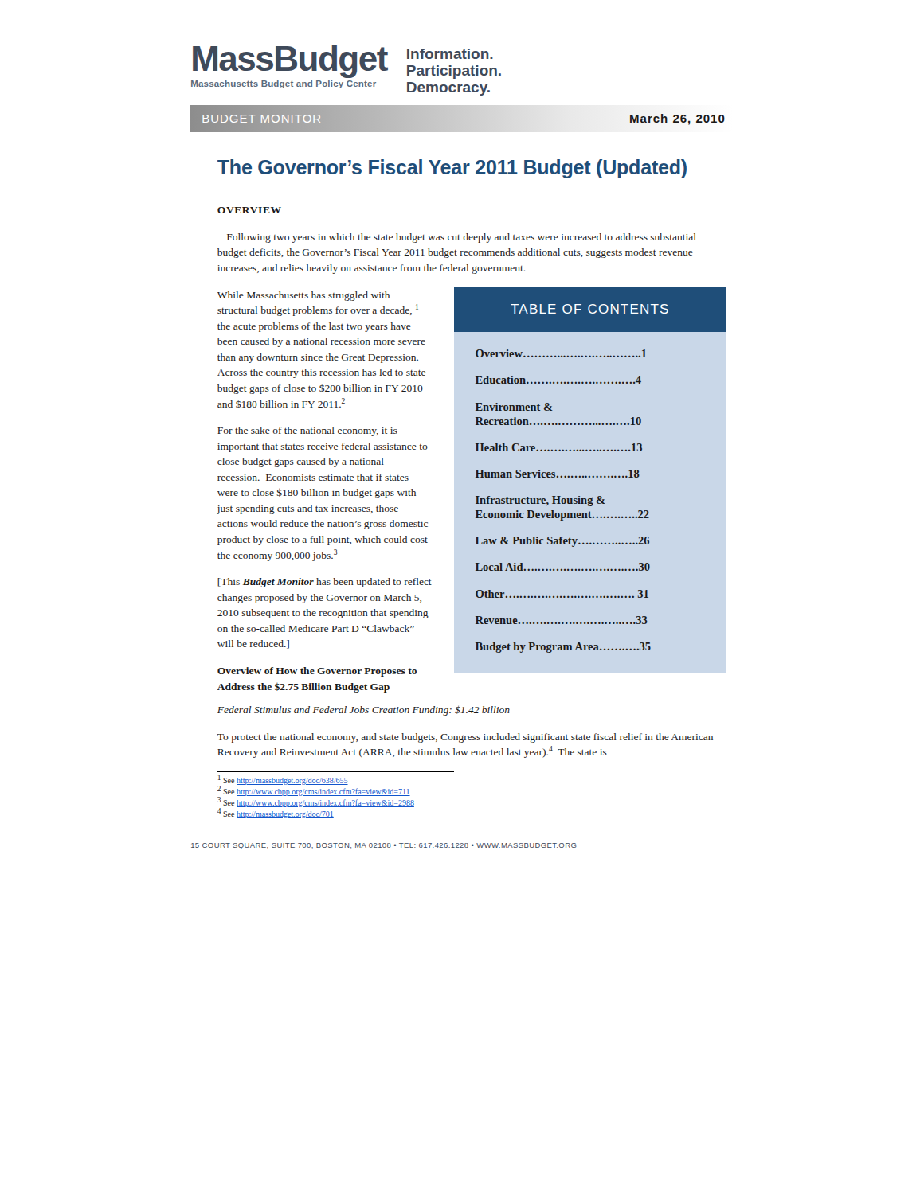MassBudget
Massachusetts Budget and Policy Center
Information.
Participation.
Democracy.
BUDGET MONITOR March 26, 2010
The Governor’s Fiscal Year 2011 Budget (Updated)
OVERVIEW
Following two years in which the state budget was cut deeply and taxes were increased to address substantial budget deficits, the Governor’s Fiscal Year 2011 budget recommends additional cuts, suggests modest revenue increases, and relies heavily on assistance from the federal government.
TABLE OF CONTENTS
Overview………...….….…..……..1
Education…….….….….…….….4
Environment &
Recreation….….………...….….10
Health Care….….…...…..….….13
Human Services….…..…….….18
Infrastructure, Housing &
Economic Development….….…..22
Law & Public Safety….……..…..26
Local Aid….….….….….….….….30
Other….….….….….….….….…. 31
Revenue….….….….….….…..….33
Budget by Program Area…….….35
While Massachusetts has struggled with structural budget problems for over a decade, 1 the acute problems of the last two years have been caused by a national recession more severe than any downturn since the Great Depression. Across the country this recession has led to state budget gaps of close to $200 billion in FY 2010 and $180 billion in FY 2011.2
For the sake of the national economy, it is important that states receive federal assistance to close budget gaps caused by a national recession. Economists estimate that if states were to close $180 billion in budget gaps with just spending cuts and tax increases, those actions would reduce the nation’s gross domestic product by close to a full point, which could cost the economy 900,000 jobs.3
[This Budget Monitor has been updated to reflect changes proposed by the Governor on March 5, 2010 subsequent to the recognition that spending on the so-called Medicare Part D “Clawback” will be reduced.]
Overview of How the Governor Proposes to Address the $2.75 Billion Budget Gap
Federal Stimulus and Federal Jobs Creation Funding: $1.42 billion
To protect the national economy, and state budgets, Congress included significant state fiscal relief in the American Recovery and Reinvestment Act (ARRA, the stimulus law enacted last year).4 The state is
1 See http://massbudget.org/doc/638/655
2 See http://www.cbpp.org/cms/index.cfm?fa=view&id=711
3 See http://www.cbpp.org/cms/index.cfm?fa=view&id=2988
4 See http://massbudget.org/doc/701
15 COURT SQUARE, SUITE 700, BOSTON, MA 02108 • TEL: 617.426.1228 • WWW.MASSBUDGET.ORG